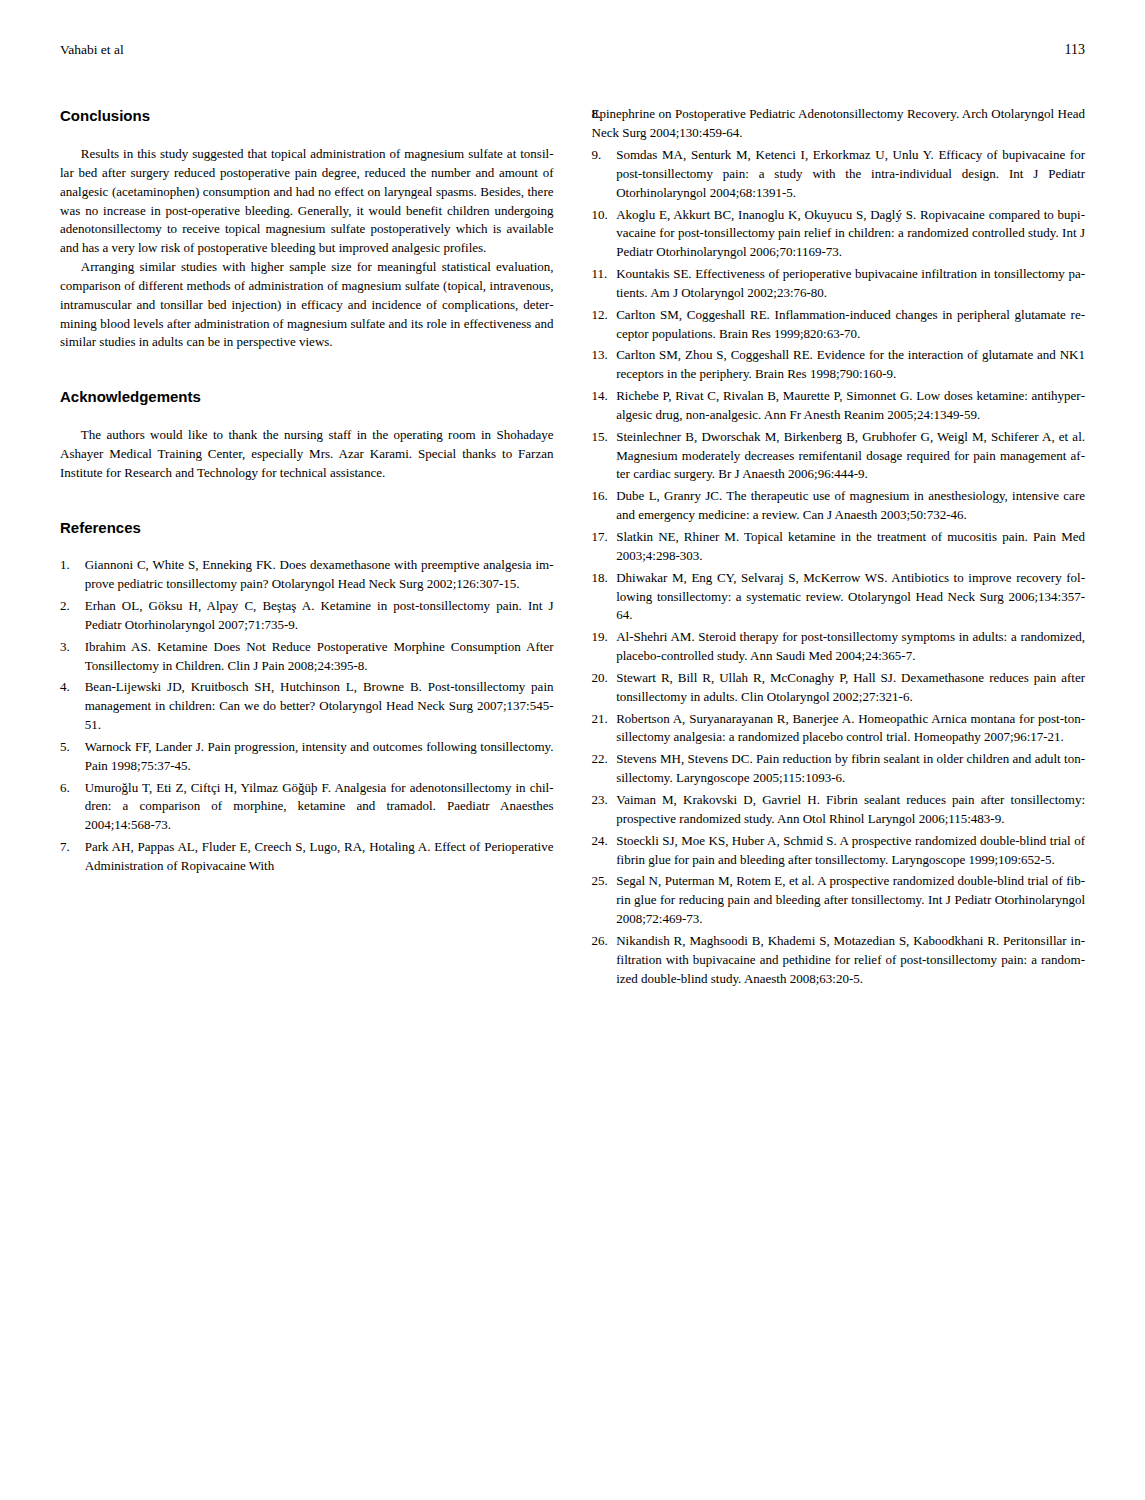Vahabi et al 113
Conclusions
Results in this study suggested that topical administration of magnesium sulfate at tonsillar bed after surgery reduced postoperative pain degree, reduced the number and amount of analgesic (acetaminophen) consumption and had no effect on laryngeal spasms. Besides, there was no increase in post-operative bleeding. Generally, it would benefit children undergoing adenotonsillectomy to receive topical magnesium sulfate postoperatively which is available and has a very low risk of postoperative bleeding but improved analgesic profiles.
Arranging similar studies with higher sample size for meaningful statistical evaluation, comparison of different methods of administration of magnesium sulfate (topical, intravenous, intramuscular and tonsillar bed injection) in efficacy and incidence of complications, determining blood levels after administration of magnesium sulfate and its role in effectiveness and similar studies in adults can be in perspective views.
Acknowledgements
The authors would like to thank the nursing staff in the operating room in Shohadaye Ashayer Medical Training Center, especially Mrs. Azar Karami. Special thanks to Farzan Institute for Research and Technology for technical assistance.
References
Giannoni C, White S, Enneking FK. Does dexamethasone with preemptive analgesia improve pediatric tonsillectomy pain? Otolaryngol Head Neck Surg 2002;126:307-15.
Erhan OL, Göksu H, Alpay C, Beştaş A. Ketamine in post-tonsillectomy pain. Int J Pediatr Otorhinolaryngol 2007;71:735-9.
Ibrahim AS. Ketamine Does Not Reduce Postoperative Morphine Consumption After Tonsillectomy in Children. Clin J Pain 2008;24:395-8.
Bean-Lijewski JD, Kruitbosch SH, Hutchinson L, Browne B. Post-tonsillectomy pain management in children: Can we do better? Otolaryngol Head Neck Surg 2007;137:545-51.
Warnock FF, Lander J. Pain progression, intensity and outcomes following tonsillectomy. Pain 1998;75:37-45.
Umuroğlu T, Eti Z, Ciftçi H, Yilmaz Göğüþ F. Analgesia for adenotonsillectomy in children: a comparison of morphine, ketamine and tramadol. Paediatr Anaesthes 2004;14:568-73.
Park AH, Pappas AL, Fluder E, Creech S, Lugo, RA, Hotaling A. Effect of Perioperative Administration of Ropivacaine With
Epinephrine on Postoperative Pediatric Adenotonsillectomy Recovery. Arch Otolaryngol Head Neck Surg 2004;130:459-64.
Somdas MA, Senturk M, Ketenci I, Erkorkmaz U, Unlu Y. Efficacy of bupivacaine for post-tonsillectomy pain: a study with the intra-individual design. Int J Pediatr Otorhinolaryngol 2004;68:1391-5.
Akoglu E, Akkurt BC, Inanoglu K, Okuyucu S, Daglý S. Ropivacaine compared to bupivacaine for post-tonsillectomy pain relief in children: a randomized controlled study. Int J Pediatr Otorhinolaryngol 2006;70:1169-73.
Kountakis SE. Effectiveness of perioperative bupivacaine infiltration in tonsillectomy patients. Am J Otolaryngol 2002;23:76-80.
Carlton SM, Coggeshall RE. Inflammation-induced changes in peripheral glutamate receptor populations. Brain Res 1999;820:63-70.
Carlton SM, Zhou S, Coggeshall RE. Evidence for the interaction of glutamate and NK1 receptors in the periphery. Brain Res 1998;790:160-9.
Richebe P, Rivat C, Rivalan B, Maurette P, Simonnet G. Low doses ketamine: antihyperalgesic drug, non-analgesic. Ann Fr Anesth Reanim 2005;24:1349-59.
Steinlechner B, Dworschak M, Birkenberg B, Grubhofer G, Weigl M, Schiferer A, et al. Magnesium moderately decreases remifentanil dosage required for pain management after cardiac surgery. Br J Anaesth 2006;96:444-9.
Dube L, Granry JC. The therapeutic use of magnesium in anesthesiology, intensive care and emergency medicine: a review. Can J Anaesth 2003;50:732-46.
Slatkin NE, Rhiner M. Topical ketamine in the treatment of mucositis pain. Pain Med 2003;4:298-303.
Dhiwakar M, Eng CY, Selvaraj S, McKerrow WS. Antibiotics to improve recovery following tonsillectomy: a systematic review. Otolaryngol Head Neck Surg 2006;134:357-64.
Al-Shehri AM. Steroid therapy for post-tonsillectomy symptoms in adults: a randomized, placebo-controlled study. Ann Saudi Med 2004;24:365-7.
Stewart R, Bill R, Ullah R, McConaghy P, Hall SJ. Dexamethasone reduces pain after tonsillectomy in adults. Clin Otolaryngol 2002;27:321-6.
Robertson A, Suryanarayanan R, Banerjee A. Homeopathic Arnica montana for post-tonsillectomy analgesia: a randomized placebo control trial. Homeopathy 2007;96:17-21.
Stevens MH, Stevens DC. Pain reduction by fibrin sealant in older children and adult tonsillectomy. Laryngoscope 2005;115:1093-6.
Vaiman M, Krakovski D, Gavriel H. Fibrin sealant reduces pain after tonsillectomy: prospective randomized study. Ann Otol Rhinol Laryngol 2006;115:483-9.
Stoeckli SJ, Moe KS, Huber A, Schmid S. A prospective randomized double-blind trial of fibrin glue for pain and bleeding after tonsillectomy. Laryngoscope 1999;109:652-5.
Segal N, Puterman M, Rotem E, et al. A prospective randomized double-blind trial of fibrin glue for reducing pain and bleeding after tonsillectomy. Int J Pediatr Otorhinolaryngol 2008;72:469-73.
Nikandish R, Maghsoodi B, Khademi S, Motazedian S, Kaboodkhani R. Peritonsillar infiltration with bupivacaine and pethidine for relief of post-tonsillectomy pain: a randomized double-blind study. Anaesth 2008;63:20-5.